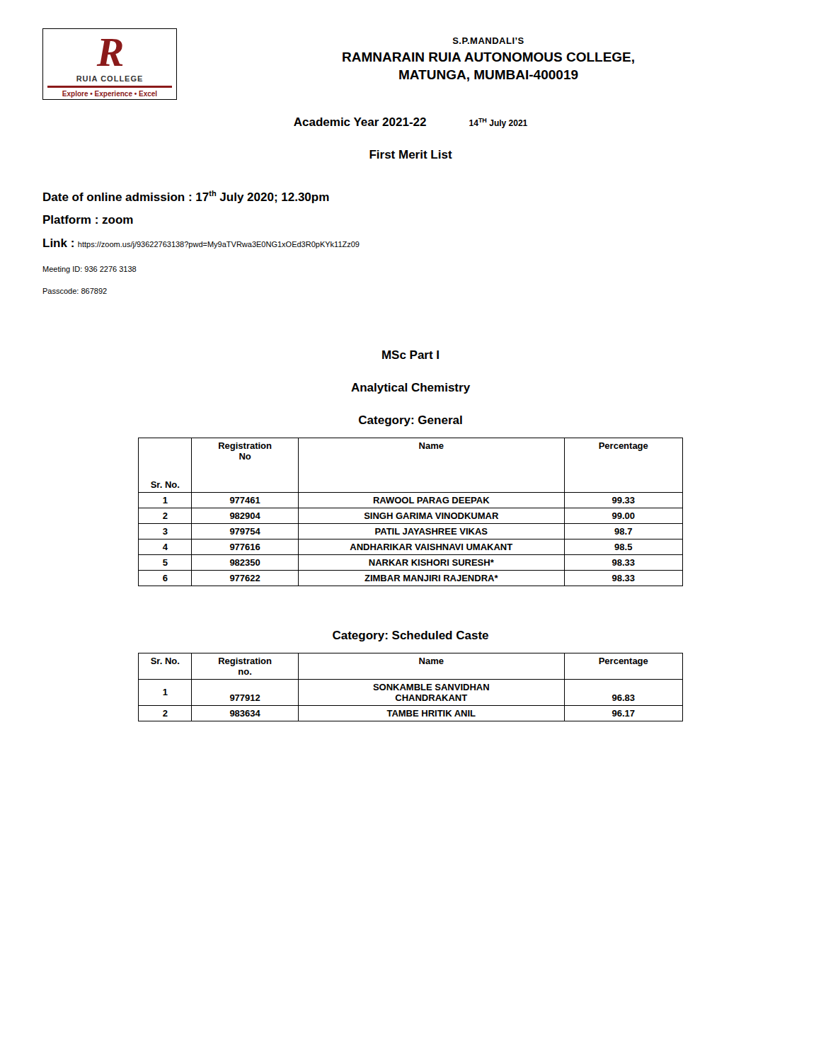R
RUIA COLLEGE
Explore • Experience • Excel
S.P.MANDALI’S
RAMNARAIN RUIA AUTONOMOUS COLLEGE,
MATUNGA, MUMBAI-400019
Academic Year 2021-22
14TH July 2021
First Merit List
Date of online admission : 17th July 2020; 12.30pm
Platform : zoom
Link : https://zoom.us/j/93622763138?pwd=My9aTVRwa3E0NG1xOEd3R0pKYk11Zz09
Meeting ID: 936 2276 3138
Passcode: 867892
MSc Part I
Analytical Chemistry
Category: General
| Sr. No. | Registration No | Name | Percentage |
| --- | --- | --- | --- |
| 1 | 977461 | RAWOOL PARAG DEEPAK | 99.33 |
| 2 | 982904 | SINGH GARIMA VINODKUMAR | 99.00 |
| 3 | 979754 | PATIL JAYASHREE VIKAS | 98.7 |
| 4 | 977616 | ANDHARIKAR VAISHNAVI UMAKANT | 98.5 |
| 5 | 982350 | NARKAR KISHORI SURESH* | 98.33 |
| 6 | 977622 | ZIMBAR MANJIRI RAJENDRA* | 98.33 |
Category: Scheduled Caste
| Sr. No. | Registration no. | Name | Percentage |
| --- | --- | --- | --- |
| 1 | 977912 | SONKAMBLE SANVIDHAN CHANDRAKANT | 96.83 |
| 2 | 983634 | TAMBE HRITIK ANIL | 96.17 |